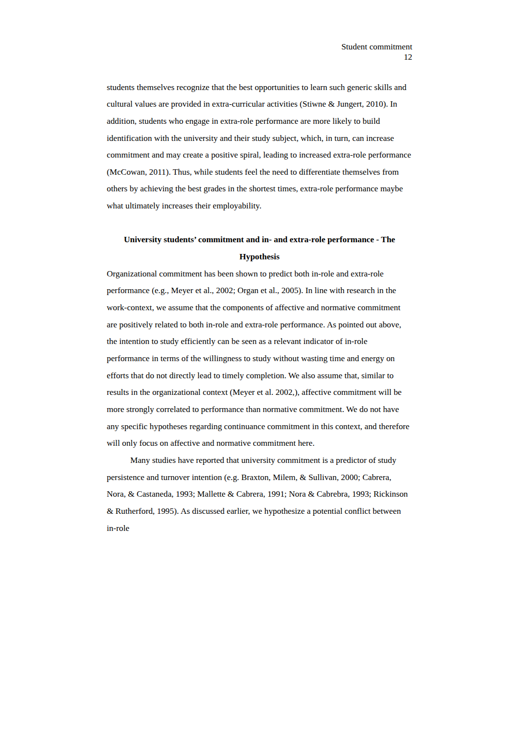Student commitment 12
students themselves recognize that the best opportunities to learn such generic skills and cultural values are provided in extra-curricular activities (Stiwne & Jungert, 2010). In addition, students who engage in extra-role performance are more likely to build identification with the university and their study subject, which, in turn, can increase commitment and may create a positive spiral, leading to increased extra-role performance (McCowan, 2011). Thus, while students feel the need to differentiate themselves from others by achieving the best grades in the shortest times, extra-role performance maybe what ultimately increases their employability.
University students’ commitment and in- and extra-role performance - The Hypothesis
Organizational commitment has been shown to predict both in-role and extra-role performance (e.g., Meyer et al., 2002; Organ et al., 2005). In line with research in the work-context, we assume that the components of affective and normative commitment are positively related to both in-role and extra-role performance. As pointed out above, the intention to study efficiently can be seen as a relevant indicator of in-role performance in terms of the willingness to study without wasting time and energy on efforts that do not directly lead to timely completion. We also assume that, similar to results in the organizational context (Meyer et al. 2002,), affective commitment will be more strongly correlated to performance than normative commitment. We do not have any specific hypotheses regarding continuance commitment in this context, and therefore will only focus on affective and normative commitment here.
Many studies have reported that university commitment is a predictor of study persistence and turnover intention (e.g. Braxton, Milem, & Sullivan, 2000; Cabrera, Nora, & Castaneda, 1993; Mallette & Cabrera, 1991; Nora & Cabrebra, 1993; Rickinson & Rutherford, 1995). As discussed earlier, we hypothesize a potential conflict between in-role